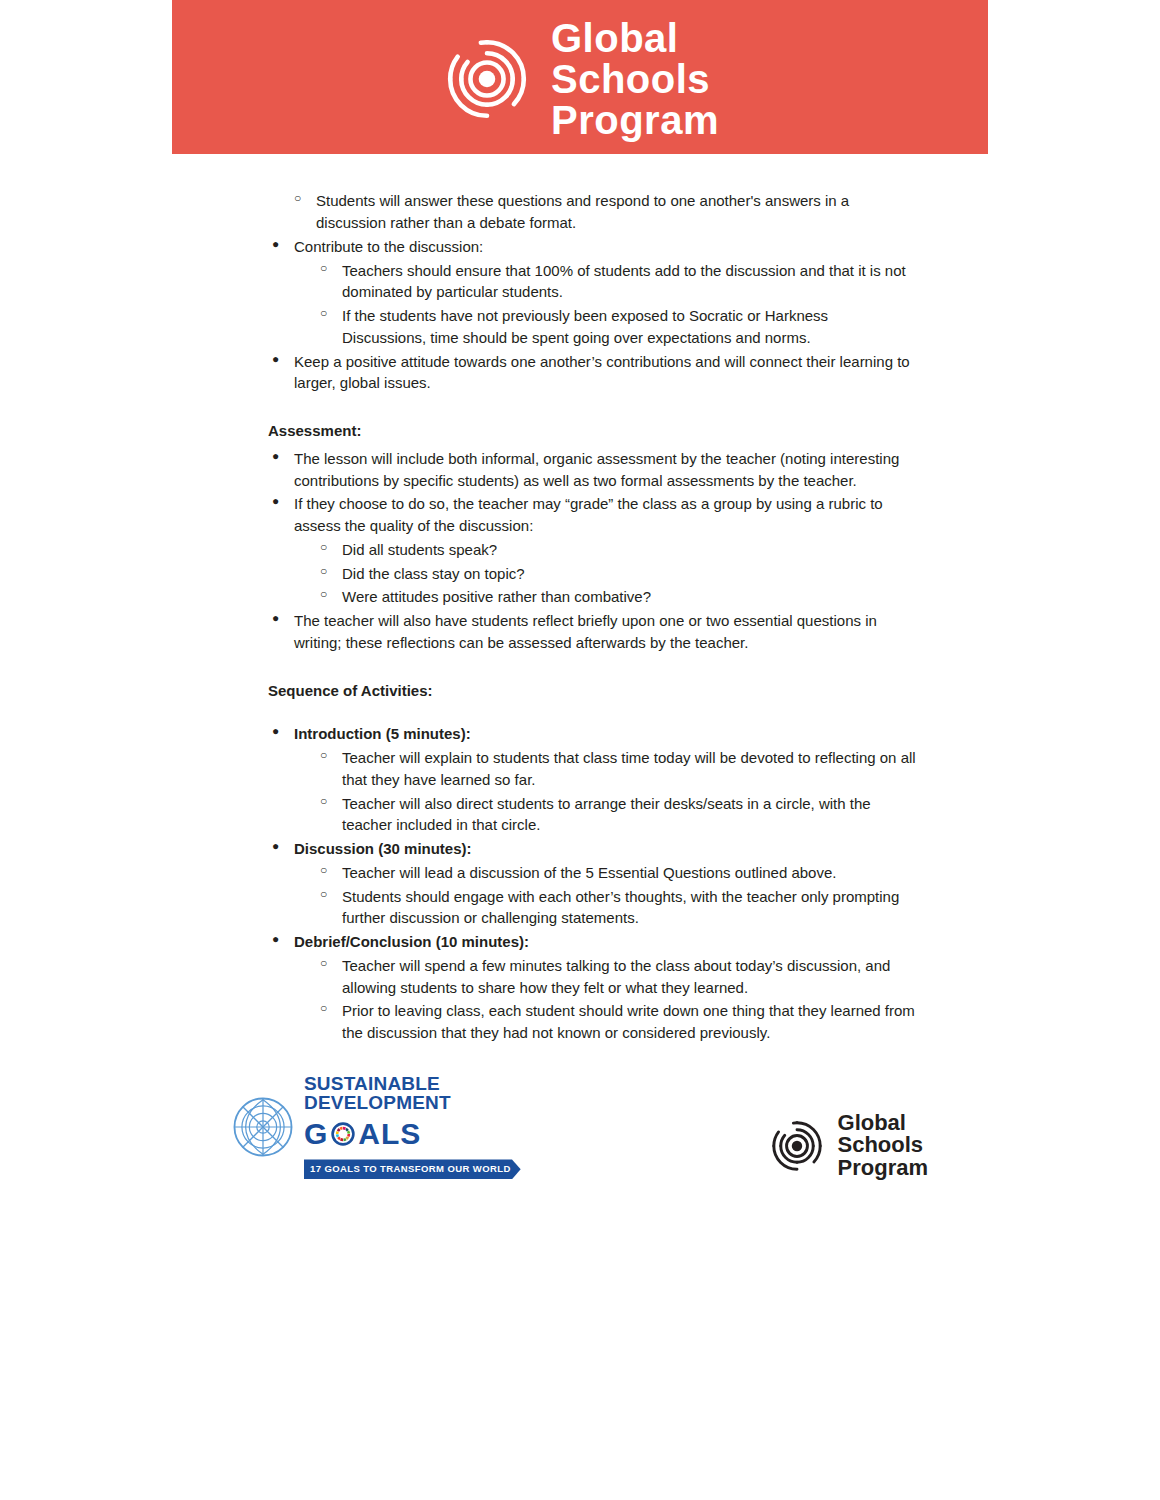Global Schools Program
Students will answer these questions and respond to one another's answers in a discussion rather than a debate format.
Contribute to the discussion:
Teachers should ensure that 100% of students add to the discussion and that it is not dominated by particular students.
If the students have not previously been exposed to Socratic or Harkness Discussions, time should be spent going over expectations and norms.
Keep a positive attitude towards one another’s contributions and will connect their learning to larger, global issues.
Assessment:
The lesson will include both informal, organic assessment by the teacher (noting interesting contributions by specific students) as well as two formal assessments by the teacher.
If they choose to do so, the teacher may “grade” the class as a group by using a rubric to assess the quality of the discussion:
Did all students speak?
Did the class stay on topic?
Were attitudes positive rather than combative?
The teacher will also have students reflect briefly upon one or two essential questions in writing; these reflections can be assessed afterwards by the teacher.
Sequence of Activities:
Introduction (5 minutes):
Teacher will explain to students that class time today will be devoted to reflecting on all that they have learned so far.
Teacher will also direct students to arrange their desks/seats in a circle, with the teacher included in that circle.
Discussion (30 minutes):
Teacher will lead a discussion of the 5 Essential Questions outlined above.
Students should engage with each other’s thoughts, with the teacher only prompting further discussion or challenging statements.
Debrief/Conclusion (10 minutes):
Teacher will spend a few minutes talking to the class about today’s discussion, and allowing students to share how they felt or what they learned.
Prior to leaving class, each student should write down one thing that they learned from the discussion that they had not known or considered previously.
SUSTAINABLE DEVELOPMENT
G ALS
17 GOALS TO TRANSFORM OUR WORLD
Global Schools Program